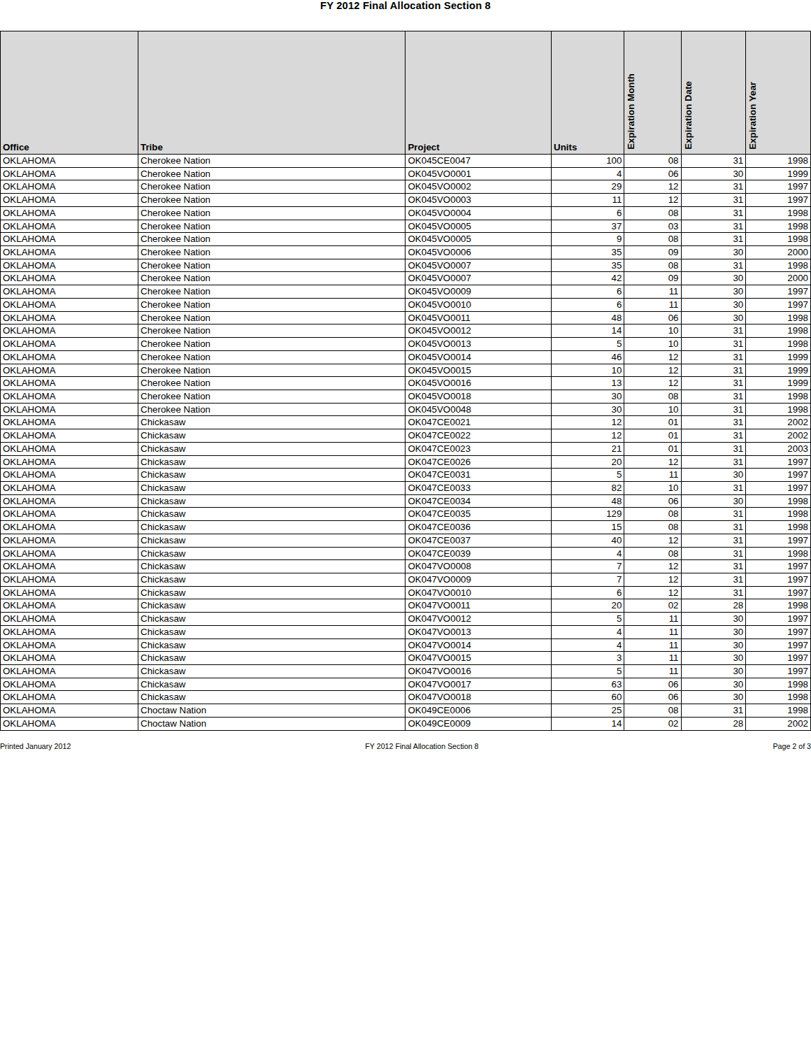FY 2012 Final Allocation Section 8
| Office | Tribe | Project | Units | Expiration Month | Expiration Date | Expiration Year |
| --- | --- | --- | --- | --- | --- | --- |
| OKLAHOMA | Cherokee Nation | OK045CE0047 | 100 | 08 | 31 | 1998 |
| OKLAHOMA | Cherokee Nation | OK045VO0001 | 4 | 06 | 30 | 1999 |
| OKLAHOMA | Cherokee Nation | OK045VO0002 | 29 | 12 | 31 | 1997 |
| OKLAHOMA | Cherokee Nation | OK045VO0003 | 11 | 12 | 31 | 1997 |
| OKLAHOMA | Cherokee Nation | OK045VO0004 | 6 | 08 | 31 | 1998 |
| OKLAHOMA | Cherokee Nation | OK045VO0005 | 37 | 03 | 31 | 1998 |
| OKLAHOMA | Cherokee Nation | OK045VO0005 | 9 | 08 | 31 | 1998 |
| OKLAHOMA | Cherokee Nation | OK045VO0006 | 35 | 09 | 30 | 2000 |
| OKLAHOMA | Cherokee Nation | OK045VO0007 | 35 | 08 | 31 | 1998 |
| OKLAHOMA | Cherokee Nation | OK045VO0007 | 42 | 09 | 30 | 2000 |
| OKLAHOMA | Cherokee Nation | OK045VO0009 | 6 | 11 | 30 | 1997 |
| OKLAHOMA | Cherokee Nation | OK045VO0010 | 6 | 11 | 30 | 1997 |
| OKLAHOMA | Cherokee Nation | OK045VO0011 | 48 | 06 | 30 | 1998 |
| OKLAHOMA | Cherokee Nation | OK045VO0012 | 14 | 10 | 31 | 1998 |
| OKLAHOMA | Cherokee Nation | OK045VO0013 | 5 | 10 | 31 | 1998 |
| OKLAHOMA | Cherokee Nation | OK045VO0014 | 46 | 12 | 31 | 1999 |
| OKLAHOMA | Cherokee Nation | OK045VO0015 | 10 | 12 | 31 | 1999 |
| OKLAHOMA | Cherokee Nation | OK045VO0016 | 13 | 12 | 31 | 1999 |
| OKLAHOMA | Cherokee Nation | OK045VO0018 | 30 | 08 | 31 | 1998 |
| OKLAHOMA | Cherokee Nation | OK045VO0048 | 30 | 10 | 31 | 1998 |
| OKLAHOMA | Chickasaw | OK047CE0021 | 12 | 01 | 31 | 2002 |
| OKLAHOMA | Chickasaw | OK047CE0022 | 12 | 01 | 31 | 2002 |
| OKLAHOMA | Chickasaw | OK047CE0023 | 21 | 01 | 31 | 2003 |
| OKLAHOMA | Chickasaw | OK047CE0026 | 20 | 12 | 31 | 1997 |
| OKLAHOMA | Chickasaw | OK047CE0031 | 5 | 11 | 30 | 1997 |
| OKLAHOMA | Chickasaw | OK047CE0033 | 82 | 10 | 31 | 1997 |
| OKLAHOMA | Chickasaw | OK047CE0034 | 48 | 06 | 30 | 1998 |
| OKLAHOMA | Chickasaw | OK047CE0035 | 129 | 08 | 31 | 1998 |
| OKLAHOMA | Chickasaw | OK047CE0036 | 15 | 08 | 31 | 1998 |
| OKLAHOMA | Chickasaw | OK047CE0037 | 40 | 12 | 31 | 1997 |
| OKLAHOMA | Chickasaw | OK047CE0039 | 4 | 08 | 31 | 1998 |
| OKLAHOMA | Chickasaw | OK047VO0008 | 7 | 12 | 31 | 1997 |
| OKLAHOMA | Chickasaw | OK047VO0009 | 7 | 12 | 31 | 1997 |
| OKLAHOMA | Chickasaw | OK047VO0010 | 6 | 12 | 31 | 1997 |
| OKLAHOMA | Chickasaw | OK047VO0011 | 20 | 02 | 28 | 1998 |
| OKLAHOMA | Chickasaw | OK047VO0012 | 5 | 11 | 30 | 1997 |
| OKLAHOMA | Chickasaw | OK047VO0013 | 4 | 11 | 30 | 1997 |
| OKLAHOMA | Chickasaw | OK047VO0014 | 4 | 11 | 30 | 1997 |
| OKLAHOMA | Chickasaw | OK047VO0015 | 3 | 11 | 30 | 1997 |
| OKLAHOMA | Chickasaw | OK047VO0016 | 5 | 11 | 30 | 1997 |
| OKLAHOMA | Chickasaw | OK047VO0017 | 63 | 06 | 30 | 1998 |
| OKLAHOMA | Chickasaw | OK047VO0018 | 60 | 06 | 30 | 1998 |
| OKLAHOMA | Choctaw Nation | OK049CE0006 | 25 | 08 | 31 | 1998 |
| OKLAHOMA | Choctaw Nation | OK049CE0009 | 14 | 02 | 28 | 2002 |
Printed January 2012
FY 2012 Final Allocation Section 8
Page 2 of 3